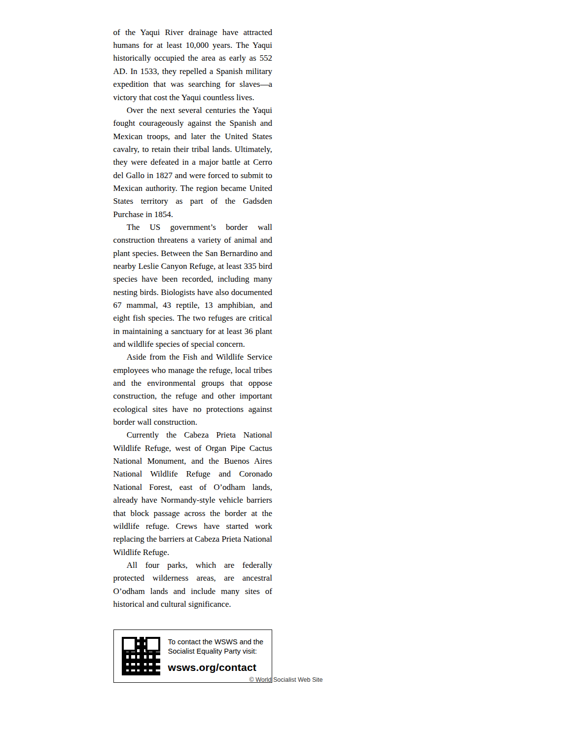of the Yaqui River drainage have attracted humans for at least 10,000 years. The Yaqui historically occupied the area as early as 552 AD. In 1533, they repelled a Spanish military expedition that was searching for slaves—a victory that cost the Yaqui countless lives.
Over the next several centuries the Yaqui fought courageously against the Spanish and Mexican troops, and later the United States cavalry, to retain their tribal lands. Ultimately, they were defeated in a major battle at Cerro del Gallo in 1827 and were forced to submit to Mexican authority. The region became United States territory as part of the Gadsden Purchase in 1854.
The US government’s border wall construction threatens a variety of animal and plant species. Between the San Bernardino and nearby Leslie Canyon Refuge, at least 335 bird species have been recorded, including many nesting birds. Biologists have also documented 67 mammal, 43 reptile, 13 amphibian, and eight fish species. The two refuges are critical in maintaining a sanctuary for at least 36 plant and wildlife species of special concern.
Aside from the Fish and Wildlife Service employees who manage the refuge, local tribes and the environmental groups that oppose construction, the refuge and other important ecological sites have no protections against border wall construction.
Currently the Cabeza Prieta National Wildlife Refuge, west of Organ Pipe Cactus National Monument, and the Buenos Aires National Wildlife Refuge and Coronado National Forest, east of O’odham lands, already have Normandy-style vehicle barriers that block passage across the border at the wildlife refuge. Crews have started work replacing the barriers at Cabeza Prieta National Wildlife Refuge.
All four parks, which are federally protected wilderness areas, are ancestral O’odham lands and include many sites of historical and cultural significance.
To contact the WSWS and the
Socialist Equality Party visit:
wsws.org/contact
© World Socialist Web Site